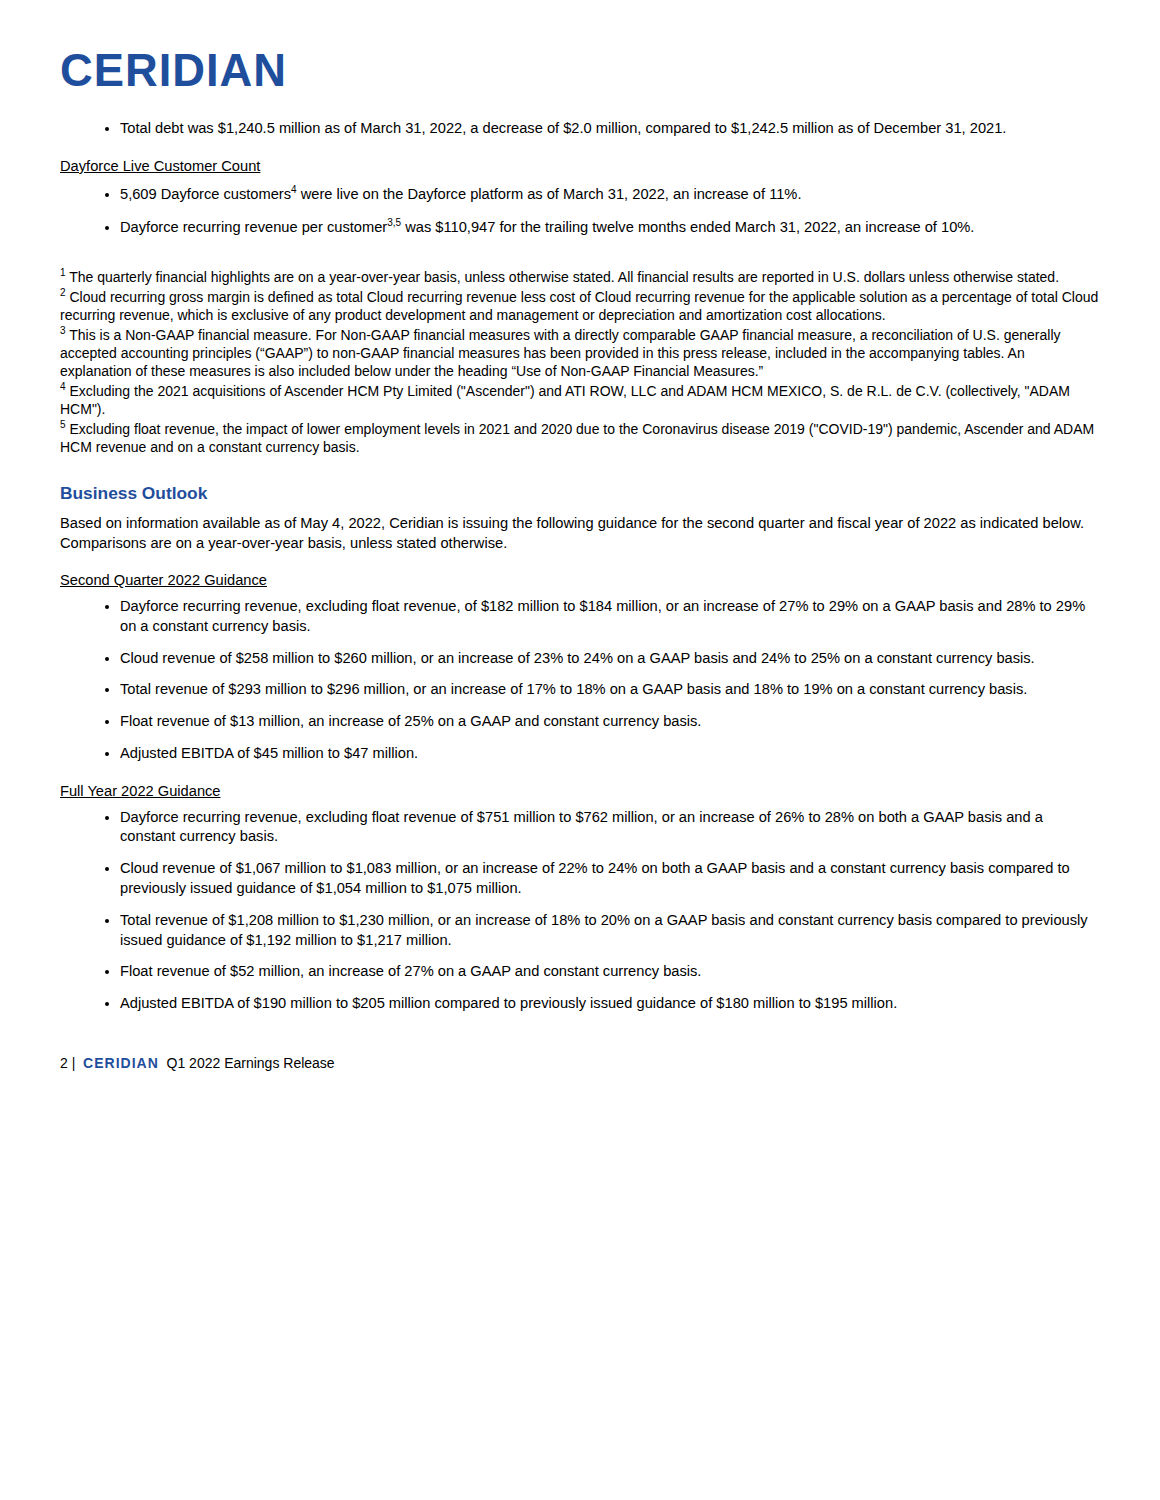CERIDIAN
Total debt was $1,240.5 million as of March 31, 2022, a decrease of $2.0 million, compared to $1,242.5 million as of December 31, 2021.
Dayforce Live Customer Count
5,609 Dayforce customers4 were live on the Dayforce platform as of March 31, 2022, an increase of 11%.
Dayforce recurring revenue per customer3,5 was $110,947 for the trailing twelve months ended March 31, 2022, an increase of 10%.
1 The quarterly financial highlights are on a year-over-year basis, unless otherwise stated. All financial results are reported in U.S. dollars unless otherwise stated.
2 Cloud recurring gross margin is defined as total Cloud recurring revenue less cost of Cloud recurring revenue for the applicable solution as a percentage of total Cloud recurring revenue, which is exclusive of any product development and management or depreciation and amortization cost allocations.
3 This is a Non-GAAP financial measure. For Non-GAAP financial measures with a directly comparable GAAP financial measure, a reconciliation of U.S. generally accepted accounting principles (“GAAP”) to non-GAAP financial measures has been provided in this press release, included in the accompanying tables. An explanation of these measures is also included below under the heading “Use of Non-GAAP Financial Measures.”
4 Excluding the 2021 acquisitions of Ascender HCM Pty Limited ("Ascender") and ATI ROW, LLC and ADAM HCM MEXICO, S. de R.L. de C.V. (collectively, "ADAM HCM").
5 Excluding float revenue, the impact of lower employment levels in 2021 and 2020 due to the Coronavirus disease 2019 ("COVID-19") pandemic, Ascender and ADAM HCM revenue and on a constant currency basis.
Business Outlook
Based on information available as of May 4, 2022, Ceridian is issuing the following guidance for the second quarter and fiscal year of 2022 as indicated below. Comparisons are on a year-over-year basis, unless stated otherwise.
Second Quarter 2022 Guidance
Dayforce recurring revenue, excluding float revenue, of $182 million to $184 million, or an increase of 27% to 29% on a GAAP basis and 28% to 29% on a constant currency basis.
Cloud revenue of $258 million to $260 million, or an increase of 23% to 24% on a GAAP basis and 24% to 25% on a constant currency basis.
Total revenue of $293 million to $296 million, or an increase of 17% to 18% on a GAAP basis and 18% to 19% on a constant currency basis.
Float revenue of $13 million, an increase of 25% on a GAAP and constant currency basis.
Adjusted EBITDA of $45 million to $47 million.
Full Year 2022 Guidance
Dayforce recurring revenue, excluding float revenue of $751 million to $762 million, or an increase of 26% to 28% on both a GAAP basis and a constant currency basis.
Cloud revenue of $1,067 million to $1,083 million, or an increase of 22% to 24% on both a GAAP basis and a constant currency basis compared to previously issued guidance of $1,054 million to $1,075 million.
Total revenue of $1,208 million to $1,230 million, or an increase of 18% to 20% on a GAAP basis and constant currency basis compared to previously issued guidance of $1,192 million to $1,217 million.
Float revenue of $52 million, an increase of 27% on a GAAP and constant currency basis.
Adjusted EBITDA of $190 million to $205 million compared to previously issued guidance of $180 million to $195 million.
2 | CERIDIAN Q1 2022 Earnings Release